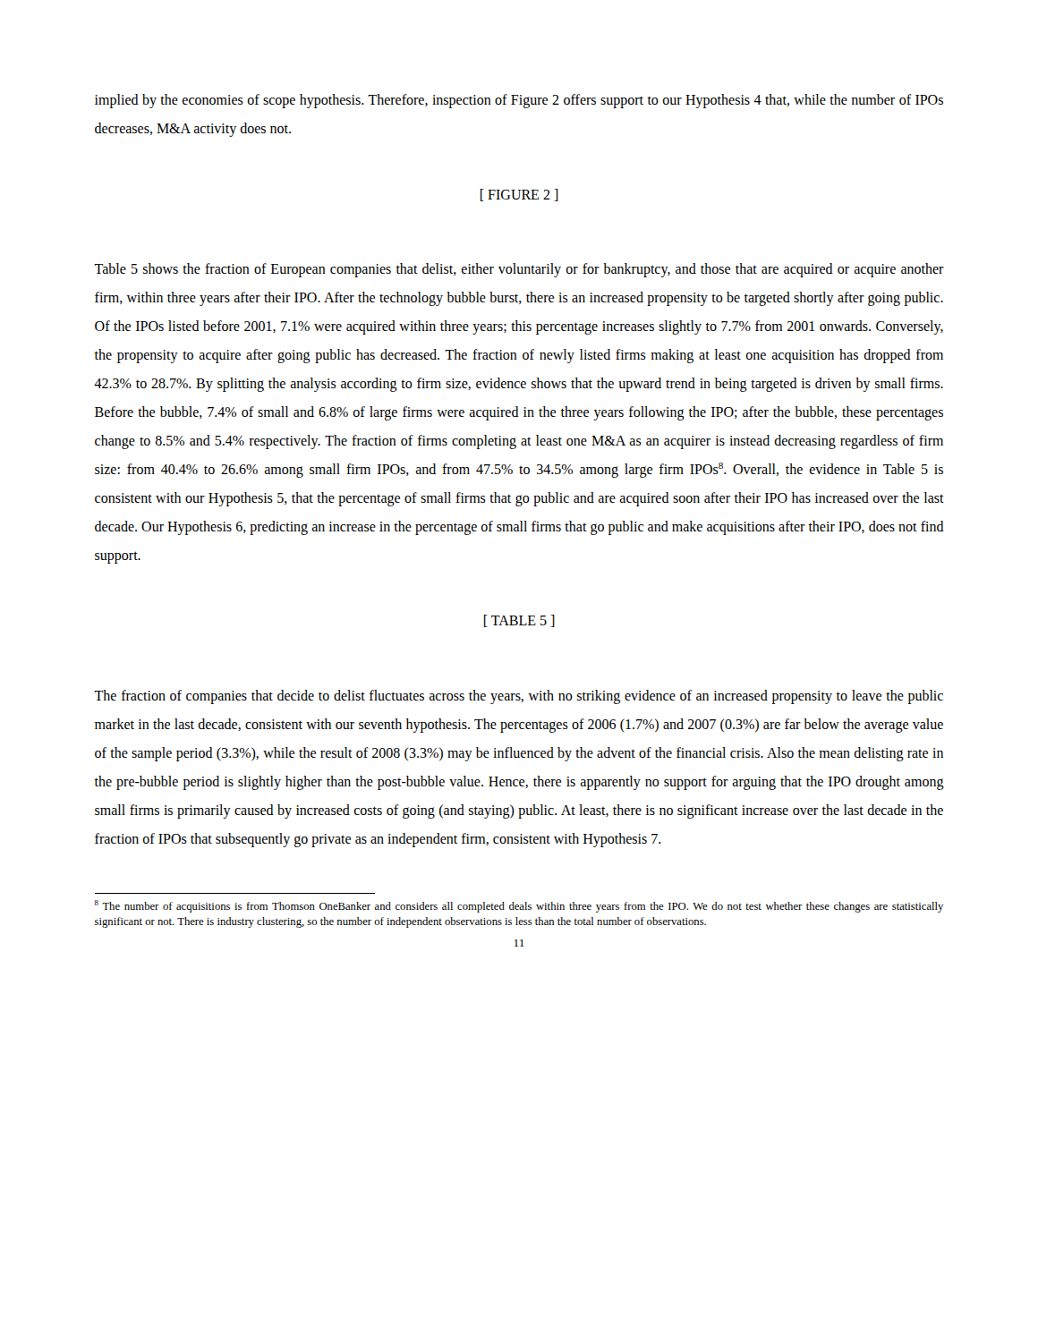implied by the economies of scope hypothesis. Therefore, inspection of Figure 2 offers support to our Hypothesis 4 that, while the number of IPOs decreases, M&A activity does not.
[ FIGURE 2 ]
Table 5 shows the fraction of European companies that delist, either voluntarily or for bankruptcy, and those that are acquired or acquire another firm, within three years after their IPO. After the technology bubble burst, there is an increased propensity to be targeted shortly after going public. Of the IPOs listed before 2001, 7.1% were acquired within three years; this percentage increases slightly to 7.7% from 2001 onwards. Conversely, the propensity to acquire after going public has decreased. The fraction of newly listed firms making at least one acquisition has dropped from 42.3% to 28.7%. By splitting the analysis according to firm size, evidence shows that the upward trend in being targeted is driven by small firms. Before the bubble, 7.4% of small and 6.8% of large firms were acquired in the three years following the IPO; after the bubble, these percentages change to 8.5% and 5.4% respectively. The fraction of firms completing at least one M&A as an acquirer is instead decreasing regardless of firm size: from 40.4% to 26.6% among small firm IPOs, and from 47.5% to 34.5% among large firm IPOs8. Overall, the evidence in Table 5 is consistent with our Hypothesis 5, that the percentage of small firms that go public and are acquired soon after their IPO has increased over the last decade. Our Hypothesis 6, predicting an increase in the percentage of small firms that go public and make acquisitions after their IPO, does not find support.
[ TABLE 5 ]
The fraction of companies that decide to delist fluctuates across the years, with no striking evidence of an increased propensity to leave the public market in the last decade, consistent with our seventh hypothesis. The percentages of 2006 (1.7%) and 2007 (0.3%) are far below the average value of the sample period (3.3%), while the result of 2008 (3.3%) may be influenced by the advent of the financial crisis. Also the mean delisting rate in the pre-bubble period is slightly higher than the post-bubble value. Hence, there is apparently no support for arguing that the IPO drought among small firms is primarily caused by increased costs of going (and staying) public. At least, there is no significant increase over the last decade in the fraction of IPOs that subsequently go private as an independent firm, consistent with Hypothesis 7.
8 The number of acquisitions is from Thomson OneBanker and considers all completed deals within three years from the IPO. We do not test whether these changes are statistically significant or not. There is industry clustering, so the number of independent observations is less than the total number of observations.
11